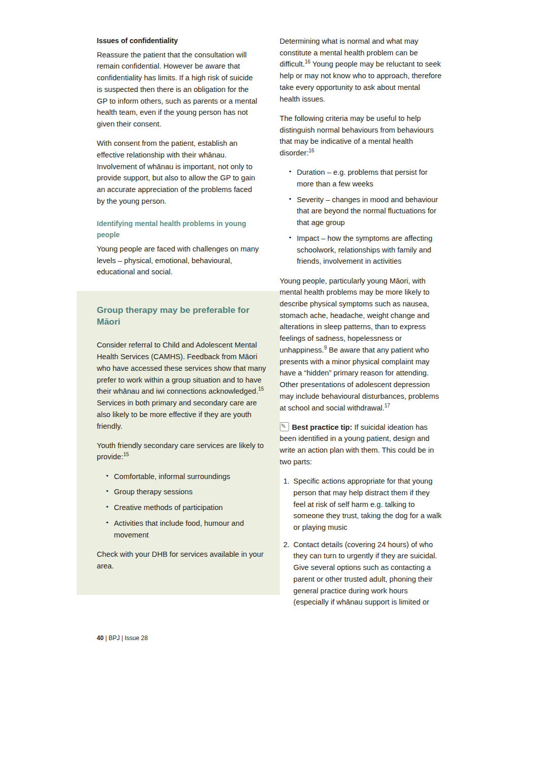Issues of confidentiality
Reassure the patient that the consultation will remain confidential. However be aware that confidentiality has limits. If a high risk of suicide is suspected then there is an obligation for the GP to inform others, such as parents or a mental health team, even if the young person has not given their consent.
With consent from the patient, establish an effective relationship with their whānau. Involvement of whānau is important, not only to provide support, but also to allow the GP to gain an accurate appreciation of the problems faced by the young person.
Identifying mental health problems in young people
Young people are faced with challenges on many levels – physical, emotional, behavioural, educational and social.
Group therapy may be preferable for Māori
Consider referral to Child and Adolescent Mental Health Services (CAMHS). Feedback from Māori who have accessed these services show that many prefer to work within a group situation and to have their whānau and iwi connections acknowledged.15 Services in both primary and secondary care are also likely to be more effective if they are youth friendly.
Youth friendly secondary care services are likely to provide:15
Comfortable, informal surroundings
Group therapy sessions
Creative methods of participation
Activities that include food, humour and movement
Check with your DHB for services available in your area.
Determining what is normal and what may constitute a mental health problem can be difficult.16 Young people may be reluctant to seek help or may not know who to approach, therefore take every opportunity to ask about mental health issues.
The following criteria may be useful to help distinguish normal behaviours from behaviours that may be indicative of a mental health disorder:16
Duration – e.g. problems that persist for more than a few weeks
Severity – changes in mood and behaviour that are beyond the normal fluctuations for that age group
Impact – how the symptoms are affecting schoolwork, relationships with family and friends, involvement in activities
Young people, particularly young Māori, with mental health problems may be more likely to describe physical symptoms such as nausea, stomach ache, headache, weight change and alterations in sleep patterns, than to express feelings of sadness, hopelessness or unhappiness.9 Be aware that any patient who presents with a minor physical complaint may have a “hidden” primary reason for attending. Other presentations of adolescent depression may include behavioural disturbances, problems at school and social withdrawal.17
Best practice tip: If suicidal ideation has been identified in a young patient, design and write an action plan with them. This could be in two parts:
Specific actions appropriate for that young person that may help distract them if they feel at risk of self harm e.g. talking to someone they trust, taking the dog for a walk or playing music
Contact details (covering 24 hours) of who they can turn to urgently if they are suicidal. Give several options such as contacting a parent or other trusted adult, phoning their general practice during work hours (especially if whānau support is limited or
40 | BPJ | Issue 28